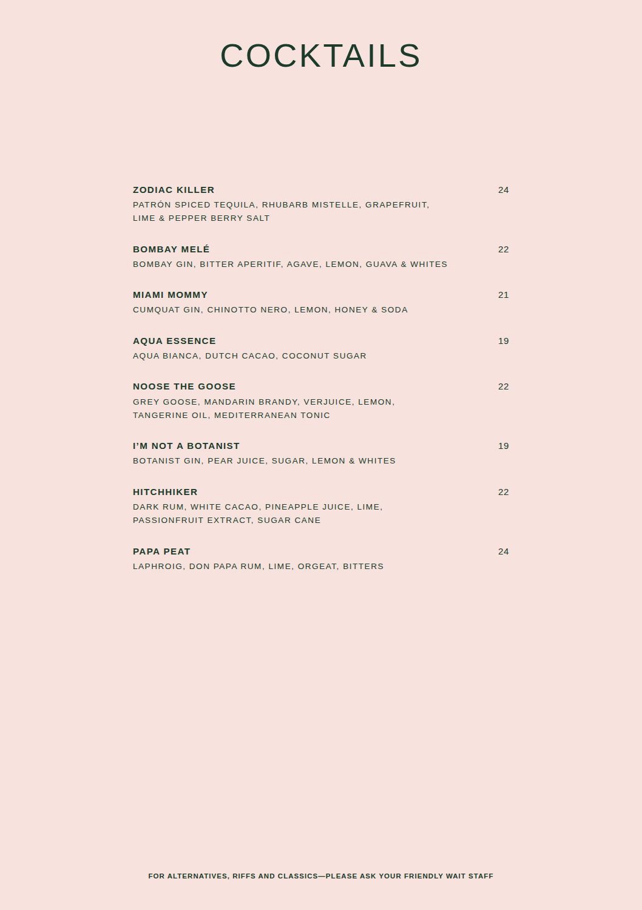Cocktails
Zodiac Killer
24
Patrón Spiced Tequila, Rhubarb Mistelle, Grapefruit, Lime & Pepper Berry Salt
Bombay Melé
22
Bombay Gin, Bitter Aperitif, Agave, Lemon, Guava & Whites
Miami Mommy
21
Cumquat Gin, Chinotto Nero, Lemon, Honey & Soda
Aqua Essence
19
Aqua Bianca, Dutch Cacao, Coconut Sugar
Noose the Goose
22
Grey Goose, Mandarin Brandy, Verjuice, Lemon, Tangerine Oil, Mediterranean Tonic
I’m Not a Botanist
19
Botanist Gin, Pear Juice, Sugar, Lemon & Whites
Hitchhiker
22
Dark Rum, White Cacao, Pineapple Juice, Lime, Passionfruit Extract, Sugar Cane
Papa Peat
24
Laphroig, Don Papa Rum, Lime, Orgeat, Bitters
For alternatives, riffs and classics—please ask your friendly wait staff